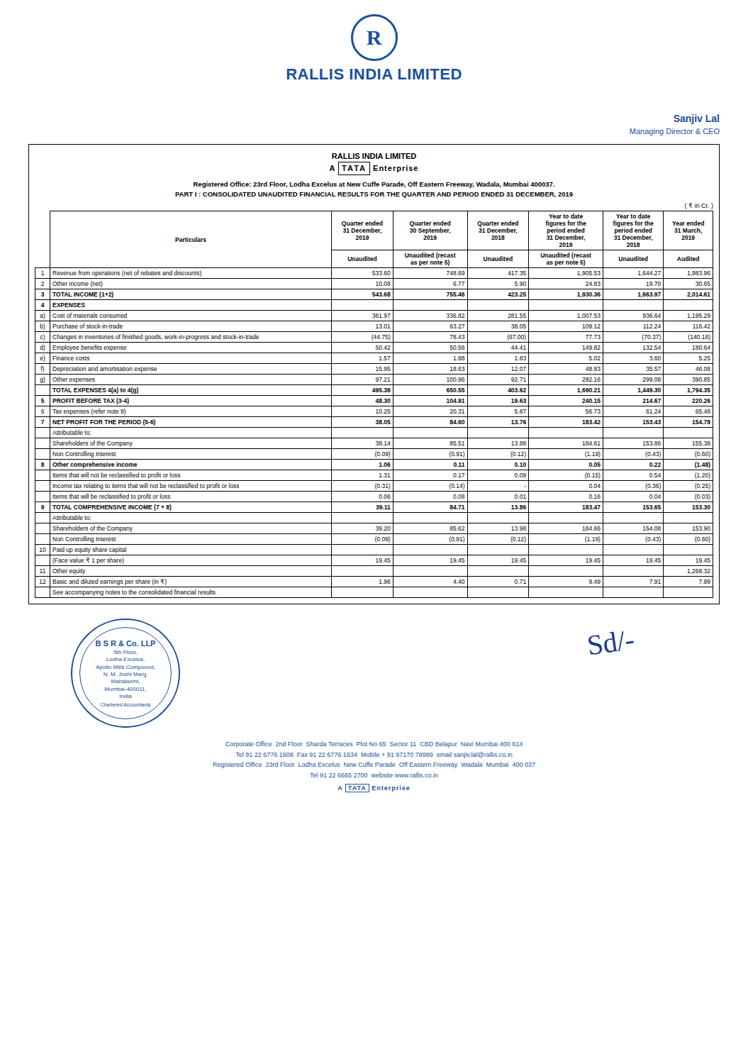R
RALLIS INDIA LIMITED
Sanjiv Lal
Managing Director & CEO
RALLIS INDIA LIMITED
A TATA Enterprise
Registered Office: 23rd Floor, Lodha Excelus at New Cuffe Parade, Off Eastern Freeway, Wadala, Mumbai 400037.
PART I : CONSOLIDATED UNAUDITED FINANCIAL RESULTS FOR THE QUARTER AND PERIOD ENDED 31 DECEMBER, 2019
( ₹ in Cr. )
| | Particulars | Quarter ended 31 December, 2019 | Quarter ended 30 September, 2019 | Quarter ended 31 December, 2018 | Year to date figures for the period ended 31 December, 2019 | Year to date figures for the period ended 31 December, 2018 | Year ended 31 March, 2019 |
| --- | --- | --- | --- | --- | --- | --- | --- |
| Unaudited | Unaudited (recast as per note 5) | Unaudited | Unaudited (recast as per note 5) | Unaudited | Audited |
| 1 | Revenue from operations (net of rebates and discounts) | 533.60 | 748.69 | 417.35 | 1,905.53 | 1,644.27 | 1,983.96 |
| 2 | Other income (net) | 10.08 | 6.77 | 5.90 | 24.83 | 19.70 | 30.65 |
| 3 | TOTAL INCOME (1+2) | 543.68 | 755.46 | 423.25 | 1,930.36 | 1,663.97 | 2,014.61 |
| 4 | EXPENSES | | | | | | |
| a) | Cost of materials consumed | 361.97 | 336.82 | 281.55 | 1,007.53 | 936.64 | 1,195.29 |
| b) | Purchase of stock-in-trade | 13.01 | 63.27 | 38.05 | 109.12 | 112.24 | 116.42 |
| c) | Changes in inventories of finished goods, work-in-progress and stock-in-trade | (44.75) | 78.43 | (67.00) | 77.73 | (70.37) | (140.18) |
| d) | Employee benefits expense | 50.42 | 50.56 | 44.41 | 149.82 | 132.54 | 180.64 |
| e) | Finance costs | 1.57 | 1.88 | 1.83 | 5.02 | 3.60 | 5.25 |
| f) | Depreciation and amortisation expense | 15.95 | 18.63 | 12.07 | 48.83 | 35.57 | 46.08 |
| g) | Other expenses | 97.21 | 100.96 | 92.71 | 292.16 | 299.08 | 390.85 |
| | TOTAL EXPENSES 4(a) to 4(g) | 495.38 | 650.55 | 403.62 | 1,690.21 | 1,449.30 | 1,794.35 |
| 5 | PROFIT BEFORE TAX (3-4) | 48.30 | 104.91 | 19.63 | 240.15 | 214.67 | 220.26 |
| 6 | Tax expenses (refer note 9) | 10.25 | 20.31 | 5.87 | 56.73 | 61.24 | 65.48 |
| 7 | NET PROFIT FOR THE PERIOD (5-6) | 38.05 | 84.60 | 13.76 | 183.42 | 153.43 | 154.78 |
| | Attributable to: | | | | | | |
| | Shareholders of the Company | 38.14 | 85.51 | 13.88 | 184.61 | 153.86 | 155.38 |
| | Non Controlling Interest | (0.09) | (0.91) | (0.12) | (1.19) | (0.43) | (0.60) |
| 8 | Other comprehensive income | 1.06 | 0.11 | 0.10 | 0.05 | 0.22 | (1.48) |
| | Items that will not be reclassified to profit or loss | 1.31 | 0.17 | 0.09 | (0.15) | 0.54 | (1.20) |
| | Income tax relating to items that will not be reclassified to profit or loss | (0.31) | (0.14) | - | 0.04 | (0.36) | (0.25) |
| | Items that will be reclassified to profit or loss | 0.06 | 0.08 | 0.01 | 0.16 | 0.04 | (0.03) |
| 9 | TOTAL COMPREHENSIVE INCOME (7 + 8) | 39.11 | 84.71 | 13.86 | 183.47 | 153.65 | 153.30 |
| | Attributable to: | | | | | | |
| | Shareholders of the Company | 39.20 | 85.62 | 13.98 | 184.66 | 154.08 | 153.90 |
| | Non Controlling Interest | (0.09) | (0.91) | (0.12) | (1.19) | (0.43) | (0.60) |
| 10 | Paid up equity share capital | | | | | | |
| | (Face value ₹ 1 per share) | 19.45 | 19.45 | 19.45 | 19.45 | 19.45 | 19.45 |
| 11 | Other equity | | | | | | 1,268.32 |
| 12 | Basic and diluted earnings per share (in ₹) | 1.96 | 4.40 | 0.71 | 9.49 | 7.91 | 7.99 |
| | See accompanying notes to the consolidated financial results | | | | | | |
B S R & Co. LLP
5th Floor,
Lodha Excelus,
Apollo Mills Compound,
N. M. Joshi Marg,
Mahalaxmi,
Mumbai-400011,
India
Chartered Accountants
Sd/-
Corporate Office 2nd Floor Sharda Terraces Plot No 65 Sector 11 CBD Belapur Navi Mumbai 400 614
Tel 91 22 6776 1608 Fax 91 22 6776 1634 Mobile + 91 97170 78989 email sanjiv.lal@rallis.co.in
Registered Office 23rd Floor Lodha Excelus New Cuffe Parade Off Eastern Freeway Wadala Mumbai 400 037
Tel 91 22 6665 2700 website www.rallis.co.in
A TATA Enterprise